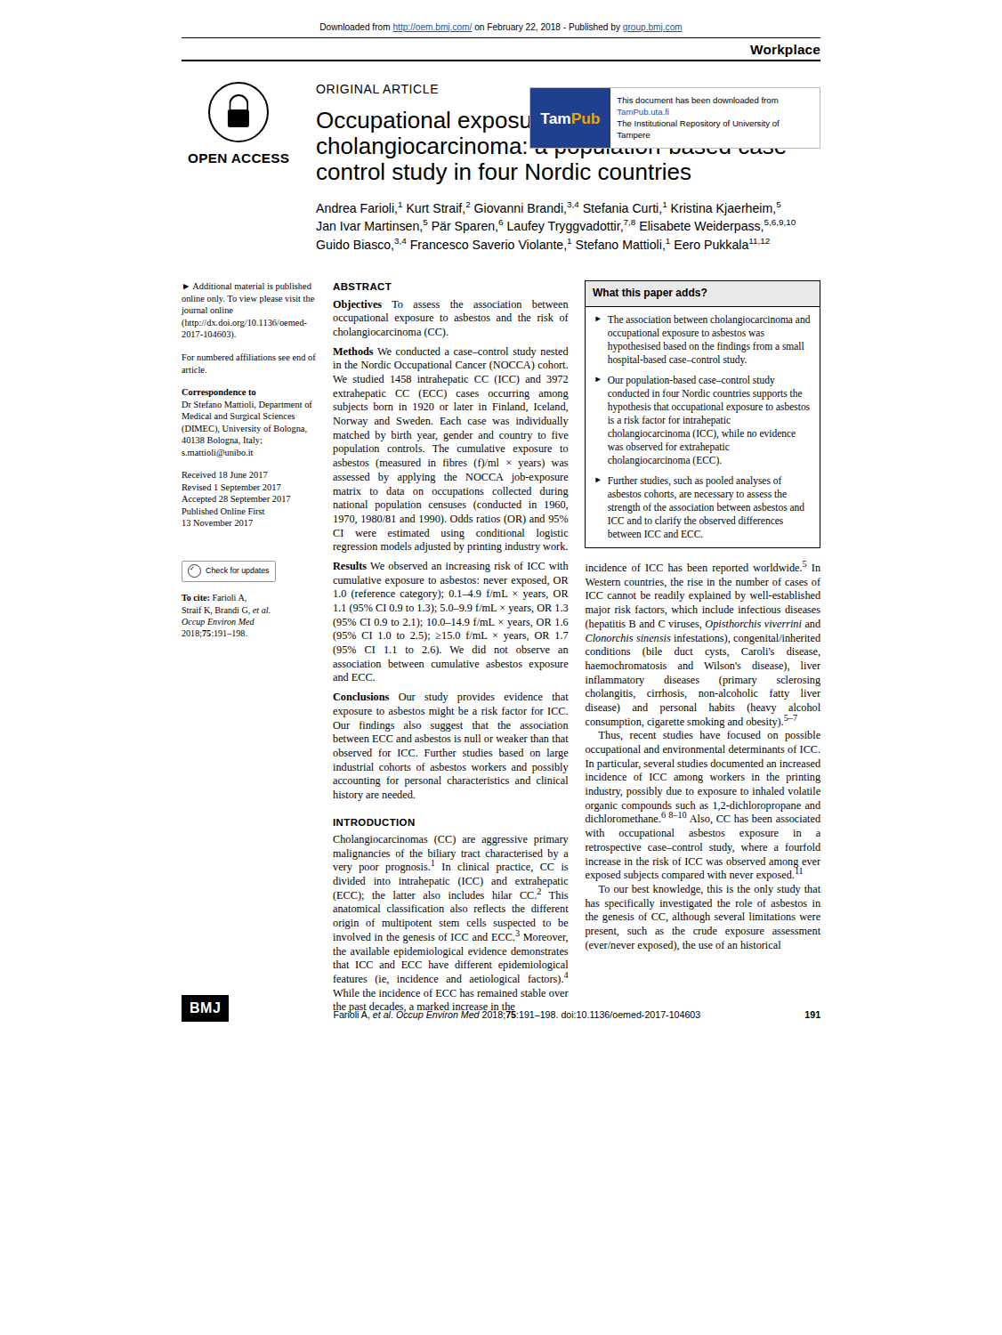Downloaded from http://oem.bmj.com/ on February 22, 2018 - Published by group.bmj.com
Workplace
TamPub
This document has been downloaded from TamPub.uta.fi
The Institutional Repository of University of Tampere
OPEN ACCESS
ORIGINAL ARTICLE
Occupational exposure to asbestos and risk of cholangiocarcinoma: a population-based case–control study in four Nordic countries
Andrea Farioli,1 Kurt Straif,2 Giovanni Brandi,3,4 Stefania Curti,1 Kristina Kjaerheim,5
Jan Ivar Martinsen,5 Pär Sparen,6 Laufey Tryggvadottir,7,8 Elisabete Weiderpass,5,6,9,10
Guido Biasco,3,4 Francesco Saverio Violante,1 Stefano Mattioli,1 Eero Pukkala11,12
► Additional material is published online only. To view please visit the journal online (http://dx.doi.org/10.1136/oemed-2017-104603).
For numbered affiliations see end of article.
Correspondence to
Dr Stefano Mattioli, Department of Medical and Surgical Sciences (DIMEC), University of Bologna, 40138 Bologna, Italy; s.mattioli@unibo.it
Received 18 June 2017
Revised 1 September 2017
Accepted 28 September 2017
Published Online First
13 November 2017
Check for updates
To cite: Farioli A,
Straif K, Brandi G, et al.
Occup Environ Med
2018;75:191–198.
ABSTRACT
Objectives To assess the association between occupational exposure to asbestos and the risk of cholangiocarcinoma (CC).
Methods We conducted a case–control study nested in the Nordic Occupational Cancer (NOCCA) cohort. We studied 1458 intrahepatic CC (ICC) and 3972 extrahepatic CC (ECC) cases occurring among subjects born in 1920 or later in Finland, Iceland, Norway and Sweden. Each case was individually matched by birth year, gender and country to five population controls. The cumulative exposure to asbestos (measured in fibres (f)/ml × years) was assessed by applying the NOCCA job-exposure matrix to data on occupations collected during national population censuses (conducted in 1960, 1970, 1980/81 and 1990). Odds ratios (OR) and 95% CI were estimated using conditional logistic regression models adjusted by printing industry work.
Results We observed an increasing risk of ICC with cumulative exposure to asbestos: never exposed, OR 1.0 (reference category); 0.1–4.9 f/mL × years, OR 1.1 (95% CI 0.9 to 1.3); 5.0–9.9 f/mL × years, OR 1.3 (95% CI 0.9 to 2.1); 10.0–14.9 f/mL × years, OR 1.6 (95% CI 1.0 to 2.5); ≥15.0 f/mL × years, OR 1.7 (95% CI 1.1 to 2.6). We did not observe an association between cumulative asbestos exposure and ECC.
Conclusions Our study provides evidence that exposure to asbestos might be a risk factor for ICC. Our findings also suggest that the association between ECC and asbestos is null or weaker than that observed for ICC. Further studies based on large industrial cohorts of asbestos workers and possibly accounting for personal characteristics and clinical history are needed.
INTRODUCTION
Cholangiocarcinomas (CC) are aggressive primary malignancies of the biliary tract characterised by a very poor prognosis.1 In clinical practice, CC is divided into intrahepatic (ICC) and extrahepatic (ECC); the latter also includes hilar CC.2 This anatomical classification also reflects the different origin of multipotent stem cells suspected to be involved in the genesis of ICC and ECC.3 Moreover, the available epidemiological evidence demonstrates that ICC and ECC have different epidemiological features (ie, incidence and aetiological factors).4 While the incidence of ECC has remained stable over the past decades, a marked increase in the
What this paper adds?
The association between cholangiocarcinoma and occupational exposure to asbestos was hypothesised based on the findings from a small hospital-based case–control study.
Our population-based case–control study conducted in four Nordic countries supports the hypothesis that occupational exposure to asbestos is a risk factor for intrahepatic cholangiocarcinoma (ICC), while no evidence was observed for extrahepatic cholangiocarcinoma (ECC).
Further studies, such as pooled analyses of asbestos cohorts, are necessary to assess the strength of the association between asbestos and ICC and to clarify the observed differences between ICC and ECC.
incidence of ICC has been reported worldwide.5 In Western countries, the rise in the number of cases of ICC cannot be readily explained by well-established major risk factors, which include infectious diseases (hepatitis B and C viruses, Opisthorchis viverrini and Clonorchis sinensis infestations), congenital/inherited conditions (bile duct cysts, Caroli's disease, haemochromatosis and Wilson's disease), liver inflammatory diseases (primary sclerosing cholangitis, cirrhosis, non-alcoholic fatty liver disease) and personal habits (heavy alcohol consumption, cigarette smoking and obesity).5–7
Thus, recent studies have focused on possible occupational and environmental determinants of ICC. In particular, several studies documented an increased incidence of ICC among workers in the printing industry, possibly due to exposure to inhaled volatile organic compounds such as 1,2-dichloropropane and dichloromethane.6 8–10 Also, CC has been associated with occupational asbestos exposure in a retrospective case–control study, where a fourfold increase in the risk of ICC was observed among ever exposed subjects compared with never exposed.11
To our best knowledge, this is the only study that has specifically investigated the role of asbestos in the genesis of CC, although several limitations were present, such as the crude exposure assessment (ever/never exposed), the use of an historical
BMJ
Farioli A, et al. Occup Environ Med 2018;75:191–198. doi:10.1136/oemed-2017-104603
191